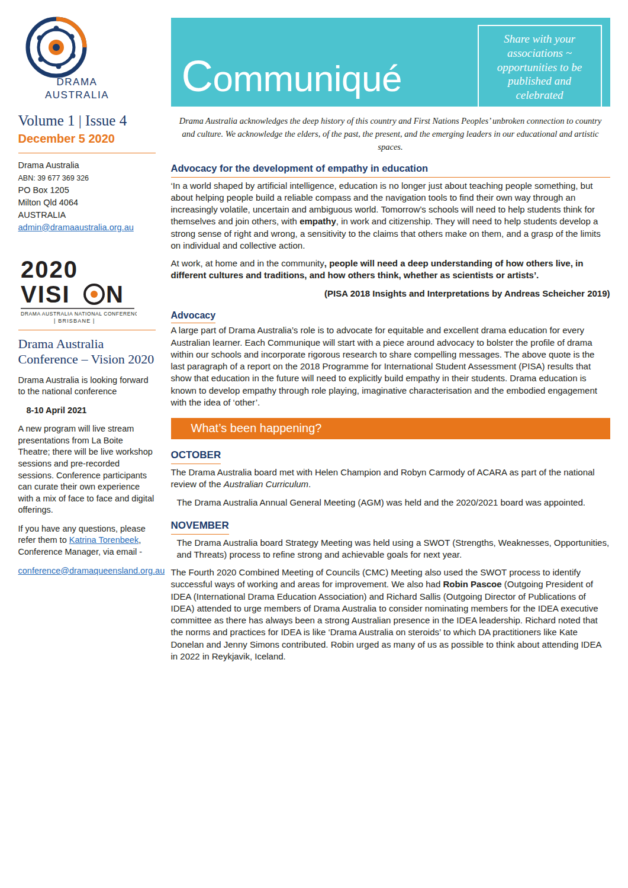DRAMA AUSTRALIA
Volume 1 | Issue 4
December 5 2020
Drama Australia
ABN: 39 677 369 326
PO Box 1205
Milton Qld 4064
AUSTRALIA
admin@dramaaustralia.org.au
2020 VISI N DRAMA AUSTRALIA NATIONAL CONFERENCE | BRISBANE |
Drama Australia Conference – Vision 2020
Drama Australia is looking forward to the national conference
8-10 April 2021
A new program will live stream presentations from La Boite Theatre; there will be live workshop sessions and pre-recorded sessions. Conference participants can curate their own experience with a mix of face to face and digital offerings.
If you have any questions, please refer them to Katrina Torenbeek, Conference Manager, via email -
conference@dramaqueensland.org.au
Share with your associations ~ opportunities to be published and celebrated
Communiqué
Drama Australia acknowledges the deep history of this country and First Nations Peoples’ unbroken connection to country and culture. We acknowledge the elders, of the past, the present, and the emerging leaders in our educational and artistic spaces.
Advocacy for the development of empathy in education
‘In a world shaped by artificial intelligence, education is no longer just about teaching people something, but about helping people build a reliable compass and the navigation tools to find their own way through an increasingly volatile, uncertain and ambiguous world. Tomorrow’s schools will need to help students think for themselves and join others, with empathy, in work and citizenship. They will need to help students develop a strong sense of right and wrong, a sensitivity to the claims that others make on them, and a grasp of the limits on individual and collective action.
At work, at home and in the community, people will need a deep understanding of how others live, in different cultures and traditions, and how others think, whether as scientists or artists’.
(PISA 2018 Insights and Interpretations by Andreas Scheicher 2019)
Advocacy
A large part of Drama Australia’s role is to advocate for equitable and excellent drama education for every Australian learner. Each Communique will start with a piece around advocacy to bolster the profile of drama within our schools and incorporate rigorous research to share compelling messages. The above quote is the last paragraph of a report on the 2018 Programme for International Student Assessment (PISA) results that show that education in the future will need to explicitly build empathy in their students. Drama education is known to develop empathy through role playing, imaginative characterisation and the embodied engagement with the idea of ‘other’.
What’s been happening?
OCTOBER
The Drama Australia board met with Helen Champion and Robyn Carmody of ACARA as part of the national review of the Australian Curriculum.
The Drama Australia Annual General Meeting (AGM) was held and the 2020/2021 board was appointed.
NOVEMBER
The Drama Australia board Strategy Meeting was held using a SWOT (Strengths, Weaknesses, Opportunities, and Threats) process to refine strong and achievable goals for next year.
The Fourth 2020 Combined Meeting of Councils (CMC) Meeting also used the SWOT process to identify successful ways of working and areas for improvement. We also had Robin Pascoe (Outgoing President of IDEA (International Drama Education Association) and Richard Sallis (Outgoing Director of Publications of IDEA) attended to urge members of Drama Australia to consider nominating members for the IDEA executive committee as there has always been a strong Australian presence in the IDEA leadership. Richard noted that the norms and practices for IDEA is like ‘Drama Australia on steroids’ to which DA practitioners like Kate Donelan and Jenny Simons contributed. Robin urged as many of us as possible to think about attending IDEA in 2022 in Reykjavik, Iceland.